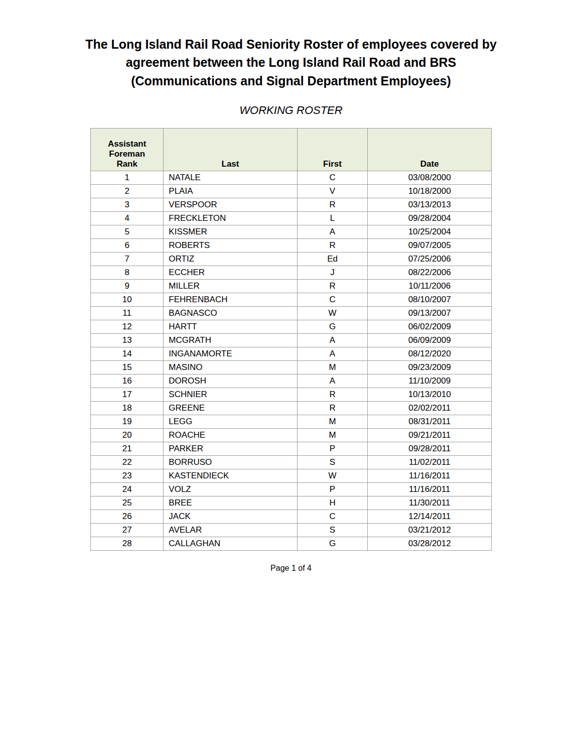The Long Island Rail Road Seniority Roster of employees covered by agreement between the Long Island Rail Road and BRS (Communications and Signal Department Employees)
WORKING ROSTER
| Assistant Foreman Rank | Last | First | Date |
| --- | --- | --- | --- |
| 1 | NATALE | C | 03/08/2000 |
| 2 | PLAIA | V | 10/18/2000 |
| 3 | VERSPOOR | R | 03/13/2013 |
| 4 | FRECKLETON | L | 09/28/2004 |
| 5 | KISSMER | A | 10/25/2004 |
| 6 | ROBERTS | R | 09/07/2005 |
| 7 | ORTIZ | Ed | 07/25/2006 |
| 8 | ECCHER | J | 08/22/2006 |
| 9 | MILLER | R | 10/11/2006 |
| 10 | FEHRENBACH | C | 08/10/2007 |
| 11 | BAGNASCO | W | 09/13/2007 |
| 12 | HARTT | G | 06/02/2009 |
| 13 | MCGRATH | A | 06/09/2009 |
| 14 | INGANAMORTE | A | 08/12/2020 |
| 15 | MASINO | M | 09/23/2009 |
| 16 | DOROSH | A | 11/10/2009 |
| 17 | SCHNIER | R | 10/13/2010 |
| 18 | GREENE | R | 02/02/2011 |
| 19 | LEGG | M | 08/31/2011 |
| 20 | ROACHE | M | 09/21/2011 |
| 21 | PARKER | P | 09/28/2011 |
| 22 | BORRUSO | S | 11/02/2011 |
| 23 | KASTENDIECK | W | 11/16/2011 |
| 24 | VOLZ | P | 11/16/2011 |
| 25 | BREE | H | 11/30/2011 |
| 26 | JACK | C | 12/14/2011 |
| 27 | AVELAR | S | 03/21/2012 |
| 28 | CALLAGHAN | G | 03/28/2012 |
Page 1 of 4